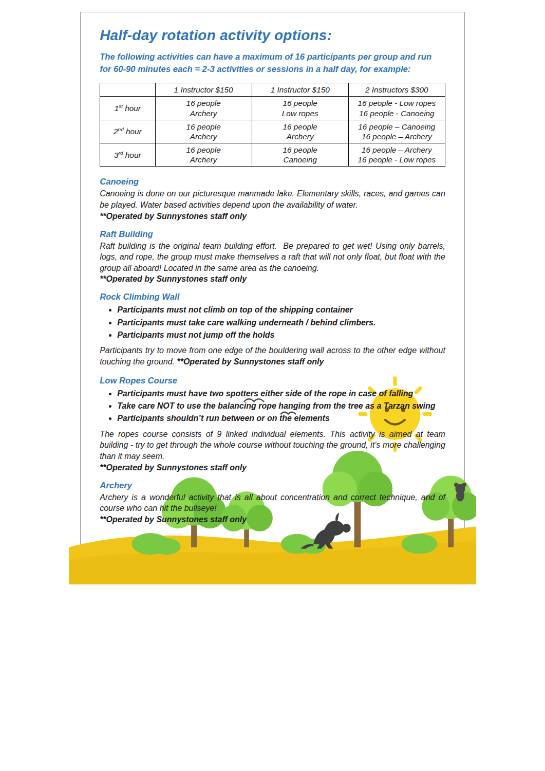Half-day rotation activity options:
The following activities can have a maximum of 16 participants per group and run for 60-90 minutes each = 2-3 activities or sessions in a half day, for example:
| | 1 Instructor $150 | 1 Instructor $150 | 2 Instructors $300 |
| --- | --- | --- | --- |
| 1 st hour | 16 people Archery | 16 people Low ropes | 16 people - Low ropes 16 people - Canoeing |
| 2 nd hour | 16 people Archery | 16 people Archery | 16 people – Canoeing 16 people – Archery |
| 3 rd hour | 16 people Archery | 16 people Canoeing | 16 people – Archery 16 people - Low ropes |
Canoeing
Canoeing is done on our picturesque manmade lake. Elementary skills, races, and games can be played. Water based activities depend upon the availability of water.
**Operated by Sunnystones staff only
Raft Building
Raft building is the original team building effort. Be prepared to get wet! Using only barrels, logs, and rope, the group must make themselves a raft that will not only float, but float with the group all aboard! Located in the same area as the canoeing.
**Operated by Sunnystones staff only
Rock Climbing Wall
Participants must not climb on top of the shipping container
Participants must take care walking underneath / behind climbers.
Participants must not jump off the holds
Participants try to move from one edge of the bouldering wall across to the other edge without touching the ground. **Operated by Sunnystones staff only
Low Ropes Course
Participants must have two spotters either side of the rope in case of falling
Take care NOT to use the balancing rope hanging from the tree as a Tarzan swing
Participants shouldn’t run between or on the elements
The ropes course consists of 9 linked individual elements. This activity is aimed at team building - try to get through the whole course without touching the ground, it’s more challenging than it may seem.
**Operated by Sunnystones staff only
Archery
Archery is a wonderful activity that is all about concentration and correct technique, and of course who can hit the bullseye!
**Operated by Sunnystones staff only